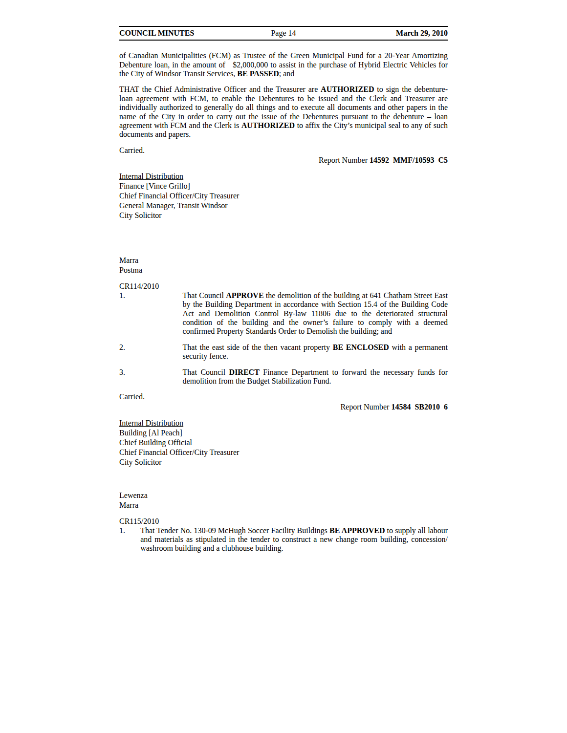COUNCIL MINUTES
Page 14
March 29, 2010
of Canadian Municipalities (FCM) as Trustee of the Green Municipal Fund for a 20-Year Amortizing Debenture loan, in the amount of $2,000,000 to assist in the purchase of Hybrid Electric Vehicles for the City of Windsor Transit Services, BE PASSED; and
THAT the Chief Administrative Officer and the Treasurer are AUTHORIZED to sign the debenture-loan agreement with FCM, to enable the Debentures to be issued and the Clerk and Treasurer are individually authorized to generally do all things and to execute all documents and other papers in the name of the City in order to carry out the issue of the Debentures pursuant to the debenture – loan agreement with FCM and the Clerk is AUTHORIZED to affix the City’s municipal seal to any of such documents and papers.
Carried.
Report Number 14592 MMF/10593 C5
Internal Distribution
Finance [Vince Grillo]
Chief Financial Officer/City Treasurer
General Manager, Transit Windsor
City Solicitor
Marra
Postma
CR114/2010
| 1. | That Council APPROVE the demolition of the building at 641 Chatham Street East by the Building Department in accordance with Section 15.4 of the Building Code Act and Demolition Control By-law 11806 due to the deteriorated structural condition of the building and the owner’s failure to comply with a deemed confirmed Property Standards Order to Demolish the building; and |
| 2. | That the east side of the then vacant property BE ENCLOSED with a permanent security fence. |
| 3. | That Council DIRECT Finance Department to forward the necessary funds for demolition from the Budget Stabilization Fund. |
Carried.
Report Number 14584 SB2010 6
Internal Distribution
Building [Al Peach]
Chief Building Official
Chief Financial Officer/City Treasurer
City Solicitor
Lewenza
Marra
CR115/2010
| 1. | That Tender No. 130-09 McHugh Soccer Facility Buildings BE APPROVED to supply all labour and materials as stipulated in the tender to construct a new change room building, concession/ washroom building and a clubhouse building. |